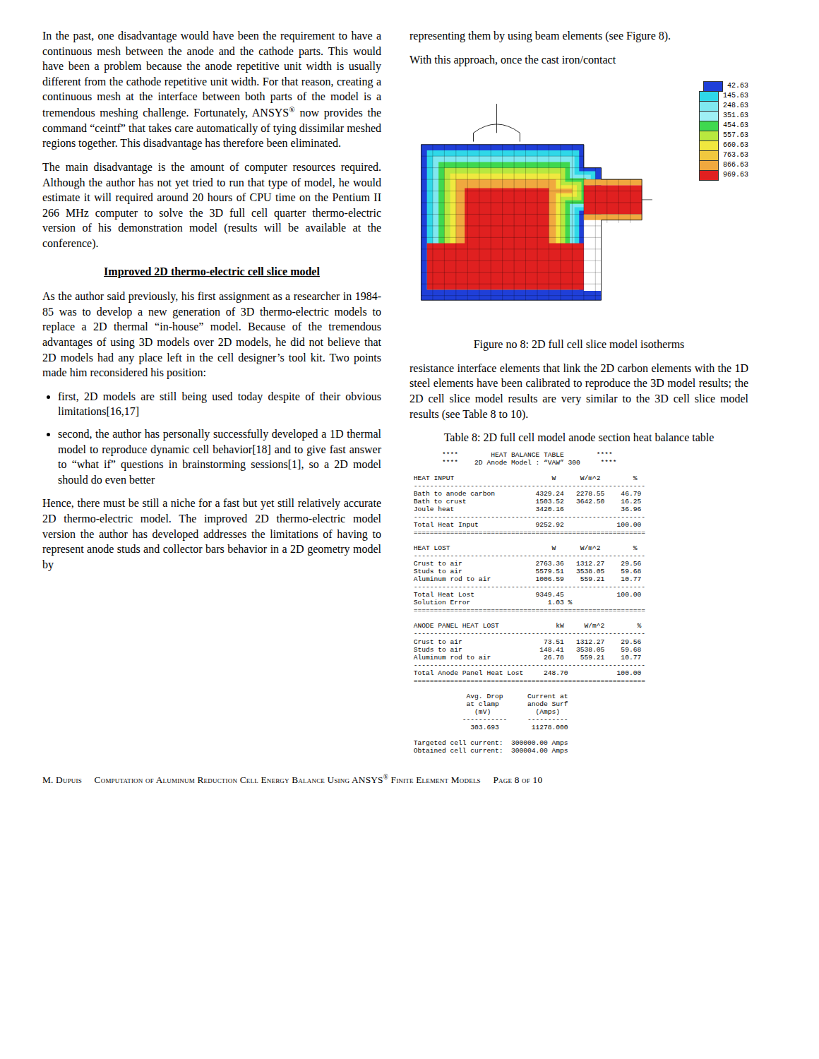In the past, one disadvantage would have been the requirement to have a continuous mesh between the anode and the cathode parts. This would have been a problem because the anode repetitive unit width is usually different from the cathode repetitive unit width. For that reason, creating a continuous mesh at the interface between both parts of the model is a tremendous meshing challenge. Fortunately, ANSYS® now provides the command “ceintf” that takes care automatically of tying dissimilar meshed regions together. This disadvantage has therefore been eliminated.
The main disadvantage is the amount of computer resources required. Although the author has not yet tried to run that type of model, he would estimate it will required around 20 hours of CPU time on the Pentium II 266 MHz computer to solve the 3D full cell quarter thermo-electric version of his demonstration model (results will be available at the conference).
Improved 2D thermo-electric cell slice model
As the author said previously, his first assignment as a researcher in 1984-85 was to develop a new generation of 3D thermo-electric models to replace a 2D thermal “in-house” model. Because of the tremendous advantages of using 3D models over 2D models, he did not believe that 2D models had any place left in the cell designer’s tool kit. Two points made him reconsidered his position:
first, 2D models are still being used today despite of their obvious limitations[16,17]
second, the author has personally successfully developed a 1D thermal model to reproduce dynamic cell behavior[18] and to give fast answer to “what if” questions in brainstorming sessions[1], so a 2D model should do even better
Hence, there must be still a niche for a fast but yet still relatively accurate 2D thermo-electric model. The improved 2D thermo-electric model version the author has developed addresses the limitations of having to represent anode studs and collector bars behavior in a 2D geometry model by
representing them by using beam elements (see Figure 8).
With this approach, once the cast iron/contact
42.63
145.63
248.63
351.63
454.63
557.63
660.63
763.63
866.63
969.63
Figure no 8: 2D full cell slice model isotherms
resistance interface elements that link the 2D carbon elements with the 1D steel elements have been calibrated to reproduce the 3D model results; the 2D cell slice model results are very similar to the 3D cell slice model results (see Table 8 to 10).
Table 8: 2D full cell model anode section heat balance table
        ****        HEAT BALANCE TABLE        ****
        ****    2D Anode Model : “VAW” 300     ****

 HEAT INPUT                        W      W/m^2        %
 ---------------------------------------------------------
 Bath to anode carbon          4329.24   2278.55    46.79
 Bath to crust                 1503.52   3642.50    16.25
 Joule heat                    3420.16              36.96
 ---------------------------------------------------------
 Total Heat Input              9252.92             100.00
 =========================================================

 HEAT LOST                         W      W/m^2        %
 ---------------------------------------------------------
 Crust to air                  2763.36   1312.27    29.56
 Studs to air                  5579.51   3538.05    59.68
 Aluminum rod to air           1006.59    559.21    10.77
 ---------------------------------------------------------
 Total Heat Lost               9349.45             100.00
 Solution Error                   1.03 %
 =========================================================

 ANODE PANEL HEAT LOST              kW     W/m^2        %
 ---------------------------------------------------------
 Crust to air                    73.51   1312.27    29.56
 Studs to air                   148.41   3538.05    59.68
 Aluminum rod to air             26.78    559.21    10.77
 ---------------------------------------------------------
 Total Anode Panel Heat Lost     248.70            100.00
 =========================================================

              Avg. Drop      Current at
              at clamp       anode Surf
                (mV)           (Amps)
             -----------     ----------
               303.693        11278.000

 Targeted cell current:  300000.00 Amps
 Obtained cell current:  300004.00 Amps
M. Dupuis Computation of Aluminum Reduction Cell Energy Balance Using ANSYS® Finite Element Models Page 8 of 10